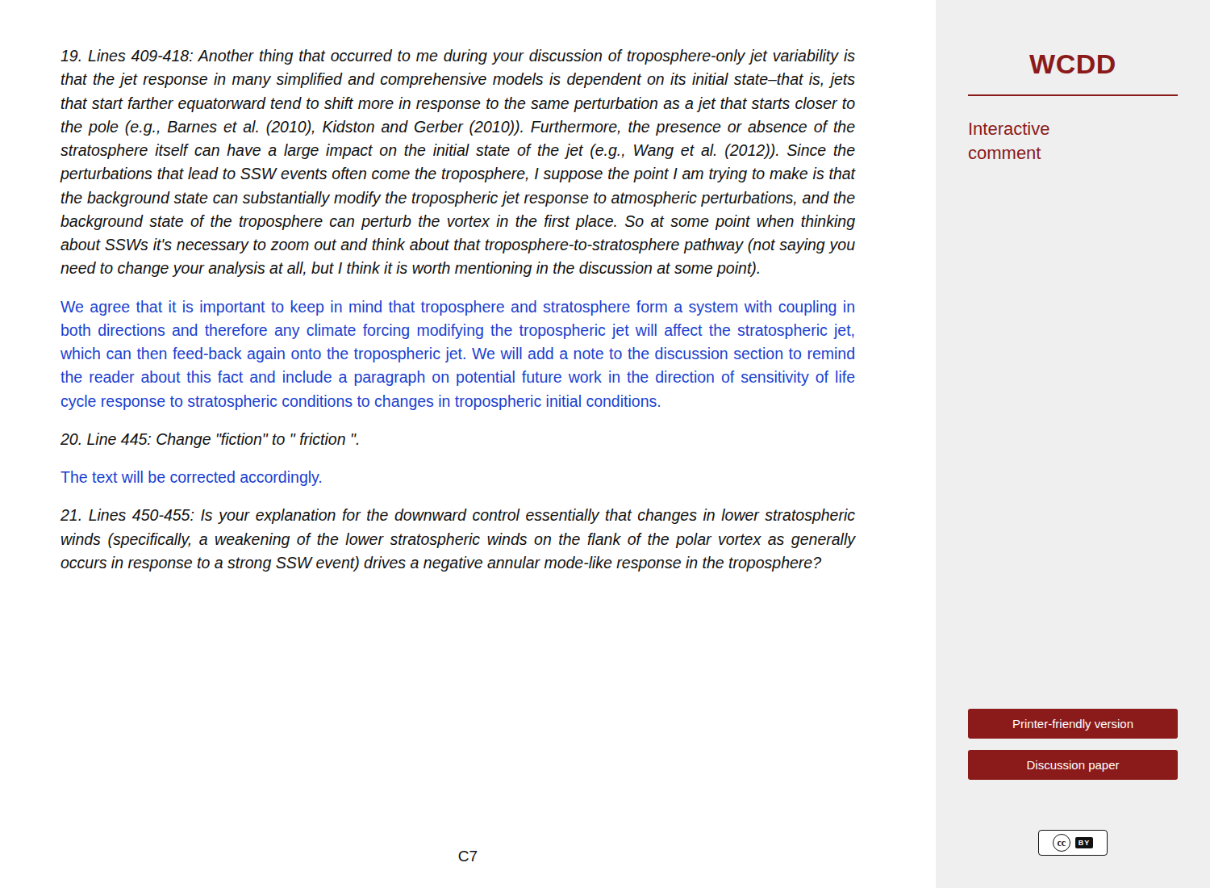WCDD
Interactive
comment
Printer-friendly version Discussion paper
cc BY
19. Lines 409-418: Another thing that occurred to me during your discussion of troposphere-only jet variability is that the jet response in many simplified and comprehensive models is dependent on its initial state–that is, jets that start farther equatorward tend to shift more in response to the same perturbation as a jet that starts closer to the pole (e.g., Barnes et al. (2010), Kidston and Gerber (2010)). Furthermore, the presence or absence of the stratosphere itself can have a large impact on the initial state of the jet (e.g., Wang et al. (2012)). Since the perturbations that lead to SSW events often come the troposphere, I suppose the point I am trying to make is that the background state can substantially modify the tropospheric jet response to atmospheric perturbations, and the background state of the troposphere can perturb the vortex in the first place. So at some point when thinking about SSWs it's necessary to zoom out and think about that troposphere-to-stratosphere pathway (not saying you need to change your analysis at all, but I think it is worth mentioning in the discussion at some point).
We agree that it is important to keep in mind that troposphere and stratosphere form a system with coupling in both directions and therefore any climate forcing modifying the tropospheric jet will affect the stratospheric jet, which can then feed-back again onto the tropospheric jet. We will add a note to the discussion section to remind the reader about this fact and include a paragraph on potential future work in the direction of sensitivity of life cycle response to stratospheric conditions to changes in tropospheric initial conditions.
20. Line 445: Change "fiction" to " friction ".
The text will be corrected accordingly.
21. Lines 450-455: Is your explanation for the downward control essentially that changes in lower stratospheric winds (specifically, a weakening of the lower stratospheric winds on the flank of the polar vortex as generally occurs in response to a strong SSW event) drives a negative annular mode-like response in the troposphere?
C7